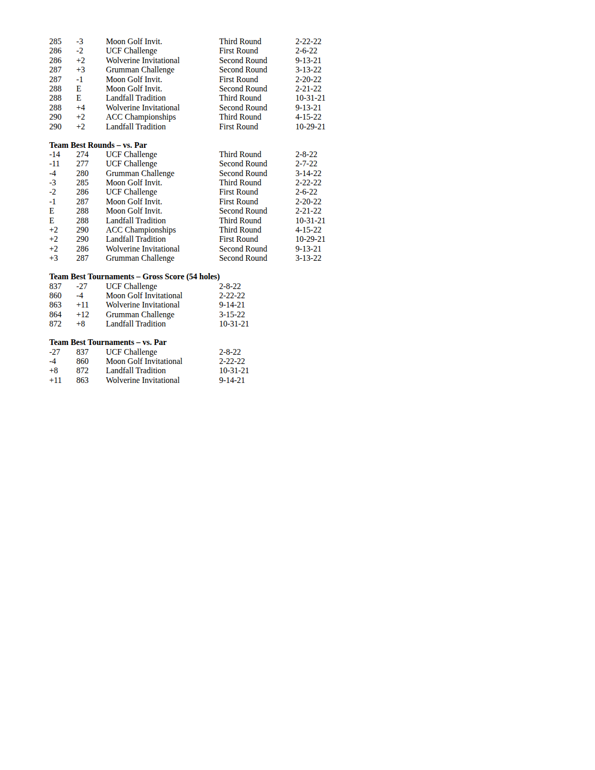| 285 | -3 | Moon Golf Invit. | Third Round | 2-22-22 |
| 286 | -2 | UCF Challenge | First Round | 2-6-22 |
| 286 | +2 | Wolverine Invitational | Second Round | 9-13-21 |
| 287 | +3 | Grumman Challenge | Second Round | 3-13-22 |
| 287 | -1 | Moon Golf Invit. | First Round | 2-20-22 |
| 288 | E | Moon Golf Invit. | Second Round | 2-21-22 |
| 288 | E | Landfall Tradition | Third Round | 10-31-21 |
| 288 | +4 | Wolverine Invitational | Second Round | 9-13-21 |
| 290 | +2 | ACC Championships | Third Round | 4-15-22 |
| 290 | +2 | Landfall Tradition | First Round | 10-29-21 |
Team Best Rounds – vs. Par
| -14 | 274 | UCF Challenge | Third Round | 2-8-22 |
| -11 | 277 | UCF Challenge | Second Round | 2-7-22 |
| -4 | 280 | Grumman Challenge | Second Round | 3-14-22 |
| -3 | 285 | Moon Golf Invit. | Third Round | 2-22-22 |
| -2 | 286 | UCF Challenge | First Round | 2-6-22 |
| -1 | 287 | Moon Golf Invit. | First Round | 2-20-22 |
| E | 288 | Moon Golf Invit. | Second Round | 2-21-22 |
| E | 288 | Landfall Tradition | Third Round | 10-31-21 |
| +2 | 290 | ACC Championships | Third Round | 4-15-22 |
| +2 | 290 | Landfall Tradition | First Round | 10-29-21 |
| +2 | 286 | Wolverine Invitational | Second Round | 9-13-21 |
| +3 | 287 | Grumman Challenge | Second Round | 3-13-22 |
Team Best Tournaments – Gross Score (54 holes)
| 837 | -27 | UCF Challenge | 2-8-22 |
| 860 | -4 | Moon Golf Invitational | 2-22-22 |
| 863 | +11 | Wolverine Invitational | 9-14-21 |
| 864 | +12 | Grumman Challenge | 3-15-22 |
| 872 | +8 | Landfall Tradition | 10-31-21 |
Team Best Tournaments – vs. Par
| -27 | 837 | UCF Challenge | 2-8-22 |
| -4 | 860 | Moon Golf Invitational | 2-22-22 |
| +8 | 872 | Landfall Tradition | 10-31-21 |
| +11 | 863 | Wolverine Invitational | 9-14-21 |